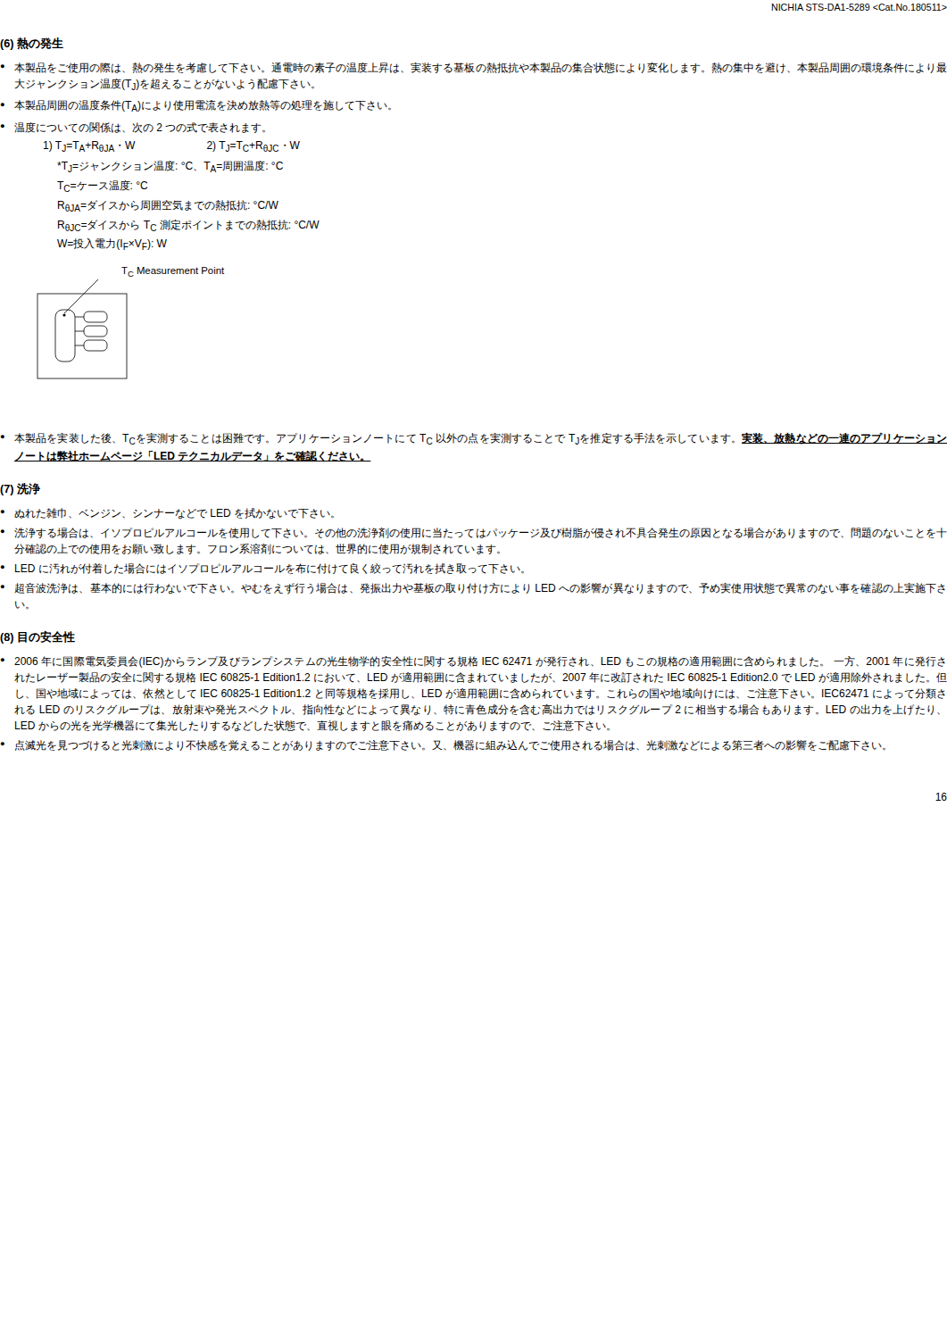NICHIA STS-DA1-5289 <Cat.No.180511>
(6) 熱の発生
本製品をご使用の際は、熱の発生を考慮して下さい。通電時の素子の温度上昇は、実装する基板の熱抵抗や本製品の集合状態により変化します。熱の集中を避け、本製品周囲の環境条件により最大ジャンクション温度(TJ)を超えることがないよう配慮下さい。
本製品周囲の温度条件(TA)により使用電流を決め放熱等の処理を施して下さい。
温度についての関係は、次の 2 つの式で表されます。
1) TJ=TA+RθJA・W2) TJ=TC+RθJC・W
*TJ=ジャンクション温度: °C、TA=周囲温度: °C
TC=ケース温度: °C
RθJA=ダイスから周囲空気までの熱抵抗: °C/W
RθJC=ダイスから TC 測定ポイントまでの熱抵抗: °C/W
W=投入電力(IF×VF): W
TC Measurement Point
本製品を実装した後、TCを実測することは困難です。アプリケーションノートにて TC 以外の点を実測することで TJを推定する手法を示しています。実装、放熱などの一連のアプリケーションノートは弊社ホームページ「LED テクニカルデータ」をご確認ください。
(7) 洗浄
ぬれた雑巾、ベンジン、シンナーなどで LED を拭かないで下さい。
洗浄する場合は、イソプロピルアルコールを使用して下さい。その他の洗浄剤の使用に当たってはパッケージ及び樹脂が侵され不具合発生の原因となる場合がありますので、問題のないことを十分確認の上での使用をお願い致します。フロン系溶剤については、世界的に使用が規制されています。
LED に汚れが付着した場合にはイソプロピルアルコールを布に付けて良く絞って汚れを拭き取って下さい。
超音波洗浄は、基本的には行わないで下さい。やむをえず行う場合は、発振出力や基板の取り付け方により LED への影響が異なりますので、予め実使用状態で異常のない事を確認の上実施下さい。
(8) 目の安全性
2006 年に国際電気委員会(IEC)からランプ及びランプシステムの光生物学的安全性に関する規格 IEC 62471 が発行され、LED もこの規格の適用範囲に含められました。 一方、2001 年に発行されたレーザー製品の安全に関する規格 IEC 60825-1 Edition1.2 において、LED が適用範囲に含まれていましたが、2007 年に改訂された IEC 60825-1 Edition2.0 で LED が適用除外されました。但し、国や地域によっては、依然として IEC 60825-1 Edition1.2 と同等規格を採用し、LED が適用範囲に含められています。これらの国や地域向けには、ご注意下さい。IEC62471 によって分類される LED のリスクグループは、放射束や発光スペクトル、指向性などによって異なり、特に青色成分を含む高出力ではリスクグループ 2 に相当する場合もあります。LED の出力を上げたり、LED からの光を光学機器にて集光したりするなどした状態で、直視しますと眼を痛めることがありますので、ご注意下さい。
点滅光を見つづけると光刺激により不快感を覚えることがありますのでご注意下さい。又、機器に組み込んでご使用される場合は、光刺激などによる第三者への影響をご配慮下さい。
16